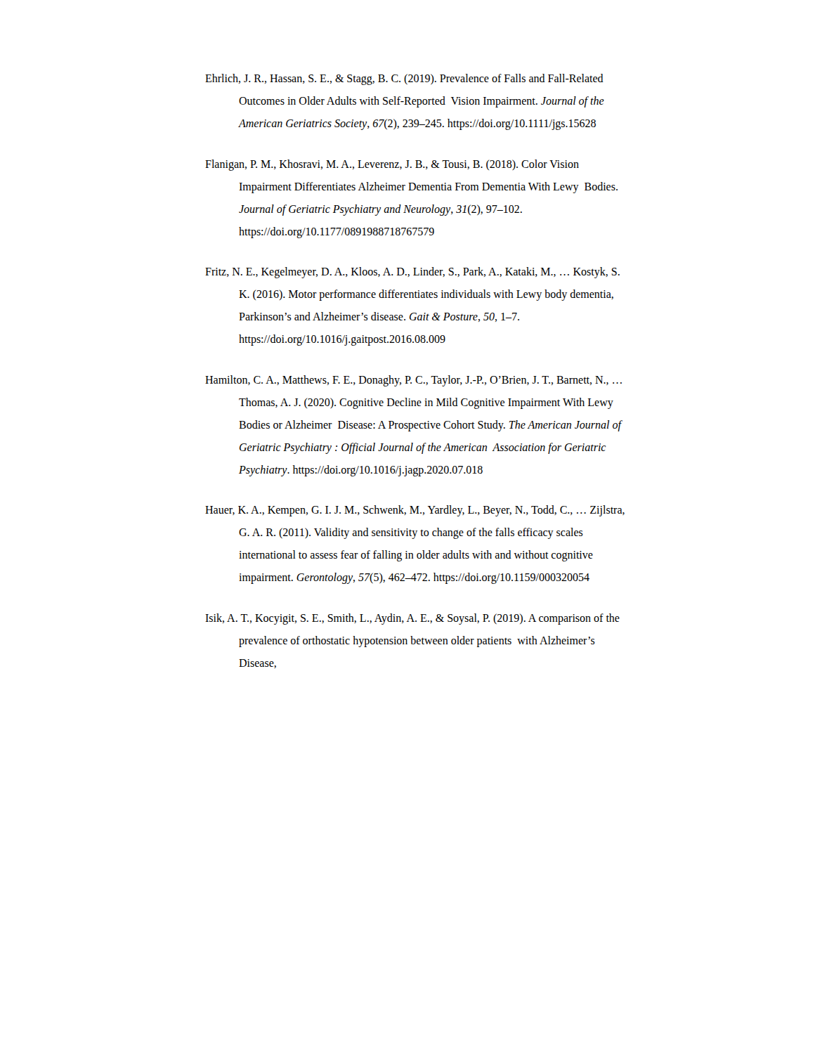Ehrlich, J. R., Hassan, S. E., & Stagg, B. C. (2019). Prevalence of Falls and Fall-Related Outcomes in Older Adults with Self-Reported Vision Impairment. Journal of the American Geriatrics Society, 67(2), 239–245. https://doi.org/10.1111/jgs.15628
Flanigan, P. M., Khosravi, M. A., Leverenz, J. B., & Tousi, B. (2018). Color Vision Impairment Differentiates Alzheimer Dementia From Dementia With Lewy Bodies. Journal of Geriatric Psychiatry and Neurology, 31(2), 97–102. https://doi.org/10.1177/0891988718767579
Fritz, N. E., Kegelmeyer, D. A., Kloos, A. D., Linder, S., Park, A., Kataki, M., … Kostyk, S. K. (2016). Motor performance differentiates individuals with Lewy body dementia, Parkinson’s and Alzheimer’s disease. Gait & Posture, 50, 1–7. https://doi.org/10.1016/j.gaitpost.2016.08.009
Hamilton, C. A., Matthews, F. E., Donaghy, P. C., Taylor, J.-P., O’Brien, J. T., Barnett, N., … Thomas, A. J. (2020). Cognitive Decline in Mild Cognitive Impairment With Lewy Bodies or Alzheimer Disease: A Prospective Cohort Study. The American Journal of Geriatric Psychiatry : Official Journal of the American Association for Geriatric Psychiatry. https://doi.org/10.1016/j.jagp.2020.07.018
Hauer, K. A., Kempen, G. I. J. M., Schwenk, M., Yardley, L., Beyer, N., Todd, C., … Zijlstra, G. A. R. (2011). Validity and sensitivity to change of the falls efficacy scales international to assess fear of falling in older adults with and without cognitive impairment. Gerontology, 57(5), 462–472. https://doi.org/10.1159/000320054
Isik, A. T., Kocyigit, S. E., Smith, L., Aydin, A. E., & Soysal, P. (2019). A comparison of the prevalence of orthostatic hypotension between older patients with Alzheimer’s Disease,